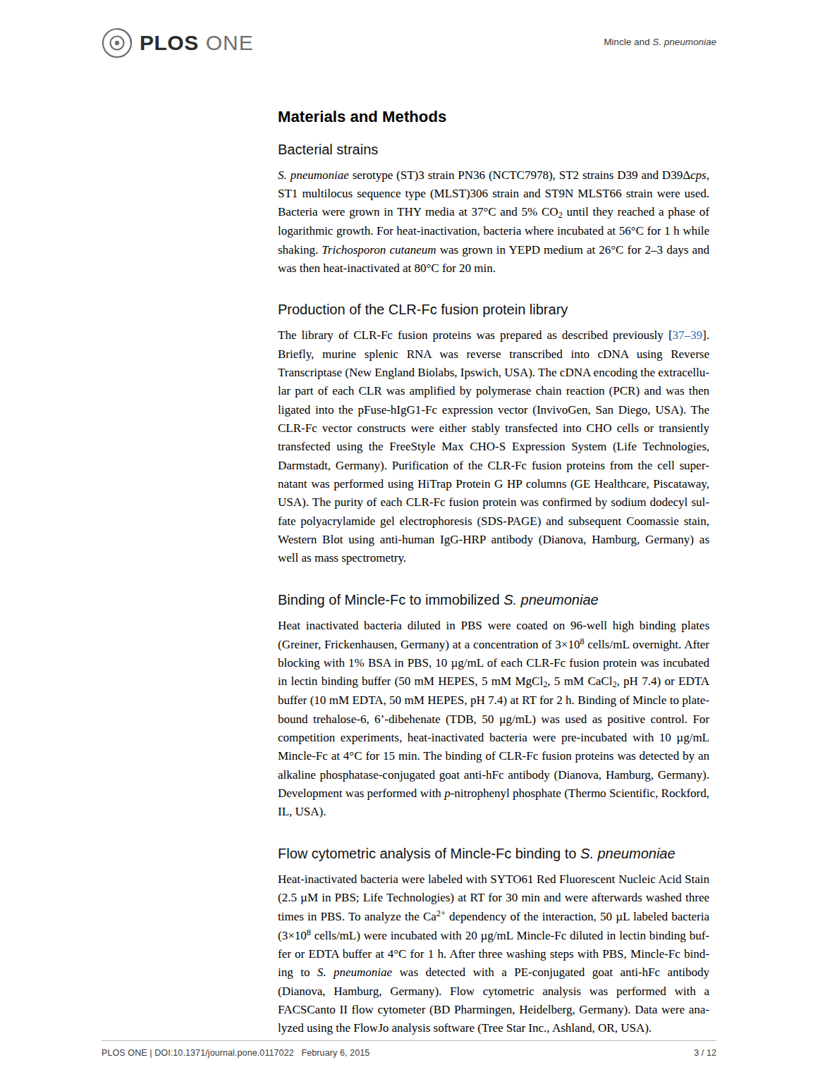PLOS ONE
Mincle and S. pneumoniae
Materials and Methods
Bacterial strains
S. pneumoniae serotype (ST)3 strain PN36 (NCTC7978), ST2 strains D39 and D39Δcps, ST1 multilocus sequence type (MLST)306 strain and ST9N MLST66 strain were used. Bacteria were grown in THY media at 37°C and 5% CO2 until they reached a phase of logarithmic growth. For heat-inactivation, bacteria where incubated at 56°C for 1 h while shaking. Trichosporon cutaneum was grown in YEPD medium at 26°C for 2–3 days and was then heat-inactivated at 80°C for 20 min.
Production of the CLR-Fc fusion protein library
The library of CLR-Fc fusion proteins was prepared as described previously [37–39]. Briefly, murine splenic RNA was reverse transcribed into cDNA using Reverse Transcriptase (New England Biolabs, Ipswich, USA). The cDNA encoding the extracellular part of each CLR was amplified by polymerase chain reaction (PCR) and was then ligated into the pFuse-hIgG1-Fc expression vector (InvivoGen, San Diego, USA). The CLR-Fc vector constructs were either stably transfected into CHO cells or transiently transfected using the FreeStyle Max CHO-S Expression System (Life Technologies, Darmstadt, Germany). Purification of the CLR-Fc fusion proteins from the cell supernatant was performed using HiTrap Protein G HP columns (GE Healthcare, Piscataway, USA). The purity of each CLR-Fc fusion protein was confirmed by sodium dodecyl sulfate polyacrylamide gel electrophoresis (SDS-PAGE) and subsequent Coomassie stain, Western Blot using anti-human IgG-HRP antibody (Dianova, Hamburg, Germany) as well as mass spectrometry.
Binding of Mincle-Fc to immobilized S. pneumoniae
Heat inactivated bacteria diluted in PBS were coated on 96-well high binding plates (Greiner, Frickenhausen, Germany) at a concentration of 3×108 cells/mL overnight. After blocking with 1% BSA in PBS, 10 µg/mL of each CLR-Fc fusion protein was incubated in lectin binding buffer (50 mM HEPES, 5 mM MgCl2, 5 mM CaCl2, pH 7.4) or EDTA buffer (10 mM EDTA, 50 mM HEPES, pH 7.4) at RT for 2 h. Binding of Mincle to plate-bound trehalose-6, 6’-dibehenate (TDB, 50 µg/mL) was used as positive control. For competition experiments, heat-inactivated bacteria were pre-incubated with 10 µg/mL Mincle-Fc at 4°C for 15 min. The binding of CLR-Fc fusion proteins was detected by an alkaline phosphatase-conjugated goat anti-hFc antibody (Dianova, Hamburg, Germany). Development was performed with p-nitrophenyl phosphate (Thermo Scientific, Rockford, IL, USA).
Flow cytometric analysis of Mincle-Fc binding to S. pneumoniae
Heat-inactivated bacteria were labeled with SYTO61 Red Fluorescent Nucleic Acid Stain (2.5 µM in PBS; Life Technologies) at RT for 30 min and were afterwards washed three times in PBS. To analyze the Ca2+ dependency of the interaction, 50 µL labeled bacteria (3×108 cells/mL) were incubated with 20 µg/mL Mincle-Fc diluted in lectin binding buffer or EDTA buffer at 4°C for 1 h. After three washing steps with PBS, Mincle-Fc binding to S. pneumoniae was detected with a PE-conjugated goat anti-hFc antibody (Dianova, Hamburg, Germany). Flow cytometric analysis was performed with a FACSCanto II flow cytometer (BD Pharmingen, Heidelberg, Germany). Data were analyzed using the FlowJo analysis software (Tree Star Inc., Ashland, OR, USA).
PLOS ONE | DOI:10.1371/journal.pone.0117022 February 6, 2015
3 / 12